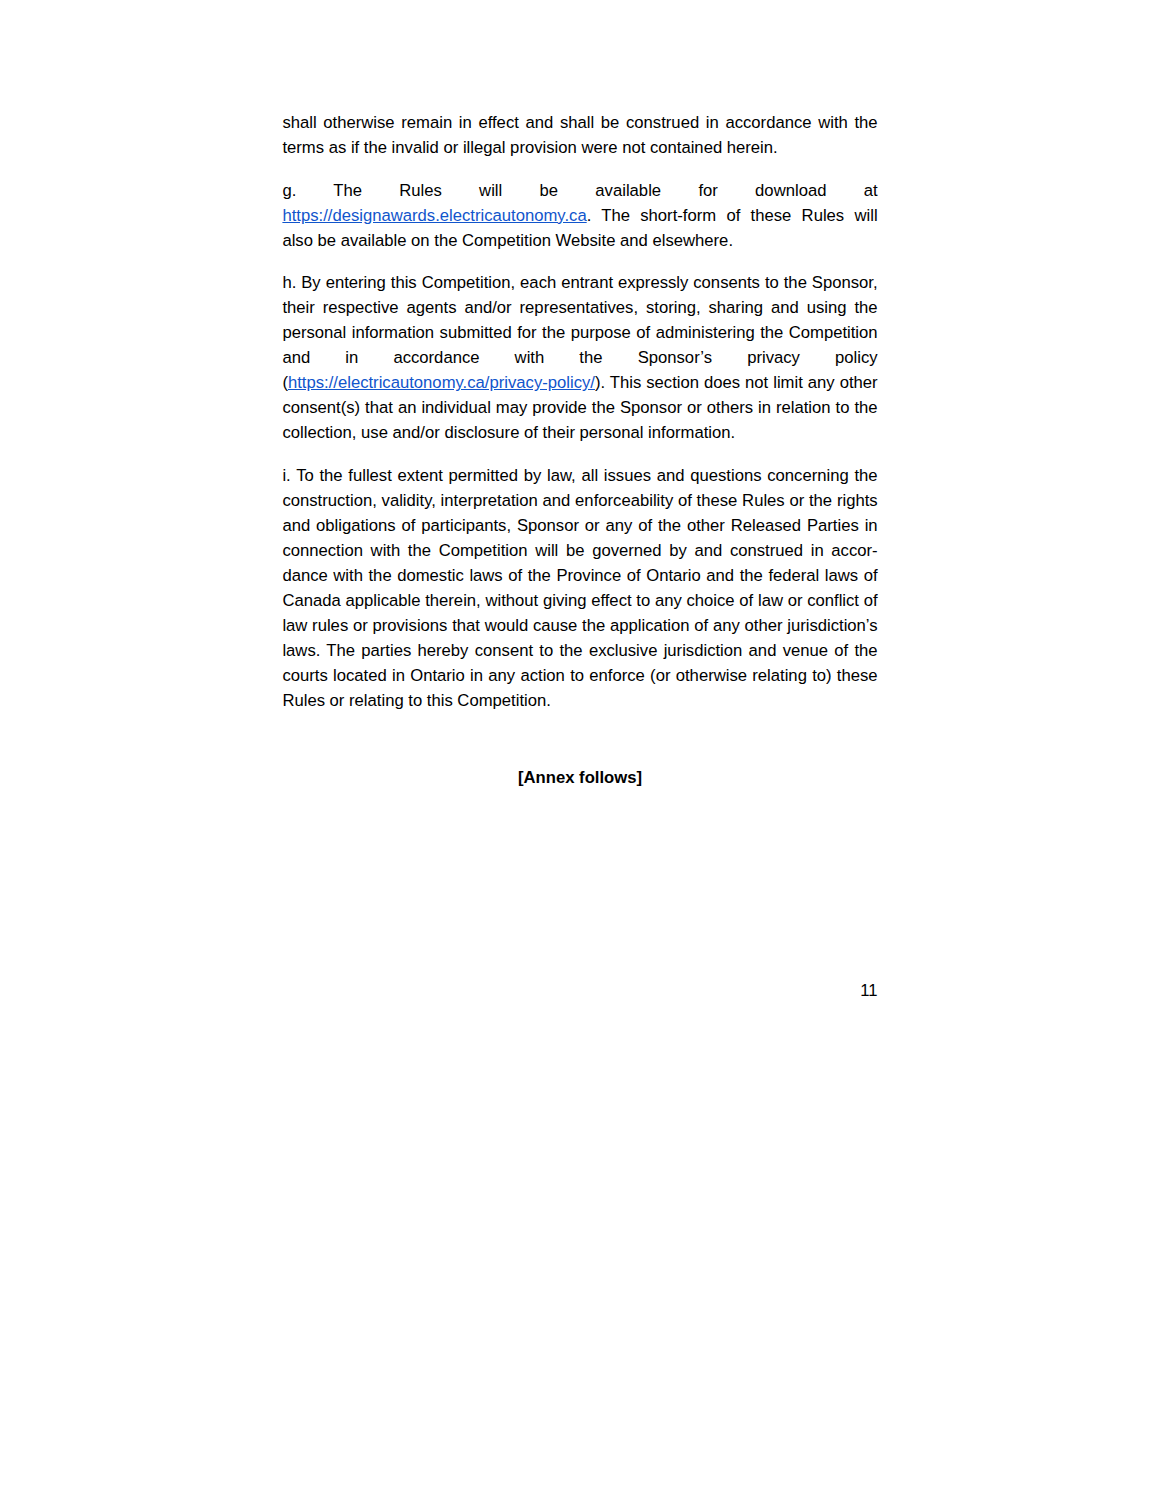shall otherwise remain in effect and shall be construed in accordance with the terms as if the invalid or illegal provision were not contained herein.
g. The Rules will be available for download at https://designawards.electricautonomy.ca. The short-form of these Rules will also be available on the Competition Website and elsewhere.
h. By entering this Competition, each entrant expressly consents to the Sponsor, their respective agents and/or representatives, storing, sharing and using the personal information submitted for the purpose of administering the Competition and in accordance with the Sponsor’s privacy policy (https://electricautonomy.ca/privacy-policy/). This section does not limit any other consent(s) that an individual may provide the Sponsor or others in relation to the collection, use and/or disclosure of their personal information.
i. To the fullest extent permitted by law, all issues and questions concerning the construction, validity, interpretation and enforceability of these Rules or the rights and obligations of participants, Sponsor or any of the other Released Parties in connection with the Competition will be governed by and construed in accordance with the domestic laws of the Province of Ontario and the federal laws of Canada applicable therein, without giving effect to any choice of law or conflict of law rules or provisions that would cause the application of any other jurisdiction’s laws. The parties hereby consent to the exclusive jurisdiction and venue of the courts located in Ontario in any action to enforce (or otherwise relating to) these Rules or relating to this Competition.
[Annex follows]
11